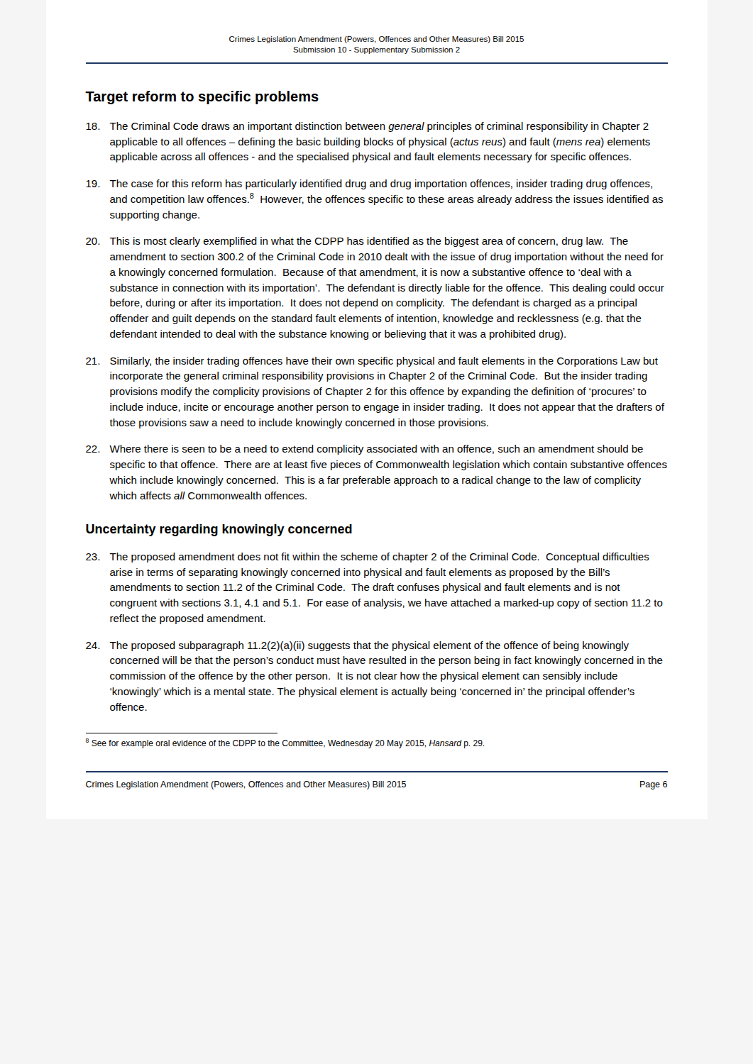Crimes Legislation Amendment (Powers, Offences and Other Measures) Bill 2015
Submission 10 - Supplementary Submission 2
Target reform to specific problems
18. The Criminal Code draws an important distinction between general principles of criminal responsibility in Chapter 2 applicable to all offences – defining the basic building blocks of physical (actus reus) and fault (mens rea) elements applicable across all offences - and the specialised physical and fault elements necessary for specific offences.
19. The case for this reform has particularly identified drug and drug importation offences, insider trading drug offences, and competition law offences.8 However, the offences specific to these areas already address the issues identified as supporting change.
20. This is most clearly exemplified in what the CDPP has identified as the biggest area of concern, drug law. The amendment to section 300.2 of the Criminal Code in 2010 dealt with the issue of drug importation without the need for a knowingly concerned formulation. Because of that amendment, it is now a substantive offence to ‘deal with a substance in connection with its importation’. The defendant is directly liable for the offence. This dealing could occur before, during or after its importation. It does not depend on complicity. The defendant is charged as a principal offender and guilt depends on the standard fault elements of intention, knowledge and recklessness (e.g. that the defendant intended to deal with the substance knowing or believing that it was a prohibited drug).
21. Similarly, the insider trading offences have their own specific physical and fault elements in the Corporations Law but incorporate the general criminal responsibility provisions in Chapter 2 of the Criminal Code. But the insider trading provisions modify the complicity provisions of Chapter 2 for this offence by expanding the definition of ‘procures’ to include induce, incite or encourage another person to engage in insider trading. It does not appear that the drafters of those provisions saw a need to include knowingly concerned in those provisions.
22. Where there is seen to be a need to extend complicity associated with an offence, such an amendment should be specific to that offence. There are at least five pieces of Commonwealth legislation which contain substantive offences which include knowingly concerned. This is a far preferable approach to a radical change to the law of complicity which affects all Commonwealth offences.
Uncertainty regarding knowingly concerned
23. The proposed amendment does not fit within the scheme of chapter 2 of the Criminal Code. Conceptual difficulties arise in terms of separating knowingly concerned into physical and fault elements as proposed by the Bill’s amendments to section 11.2 of the Criminal Code. The draft confuses physical and fault elements and is not congruent with sections 3.1, 4.1 and 5.1. For ease of analysis, we have attached a marked-up copy of section 11.2 to reflect the proposed amendment.
24. The proposed subparagraph 11.2(2)(a)(ii) suggests that the physical element of the offence of being knowingly concerned will be that the person’s conduct must have resulted in the person being in fact knowingly concerned in the commission of the offence by the other person. It is not clear how the physical element can sensibly include ‘knowingly’ which is a mental state. The physical element is actually being ‘concerned in’ the principal offender’s offence.
8 See for example oral evidence of the CDPP to the Committee, Wednesday 20 May 2015, Hansard p. 29.
Crimes Legislation Amendment (Powers, Offences and Other Measures) Bill 2015 Page 6